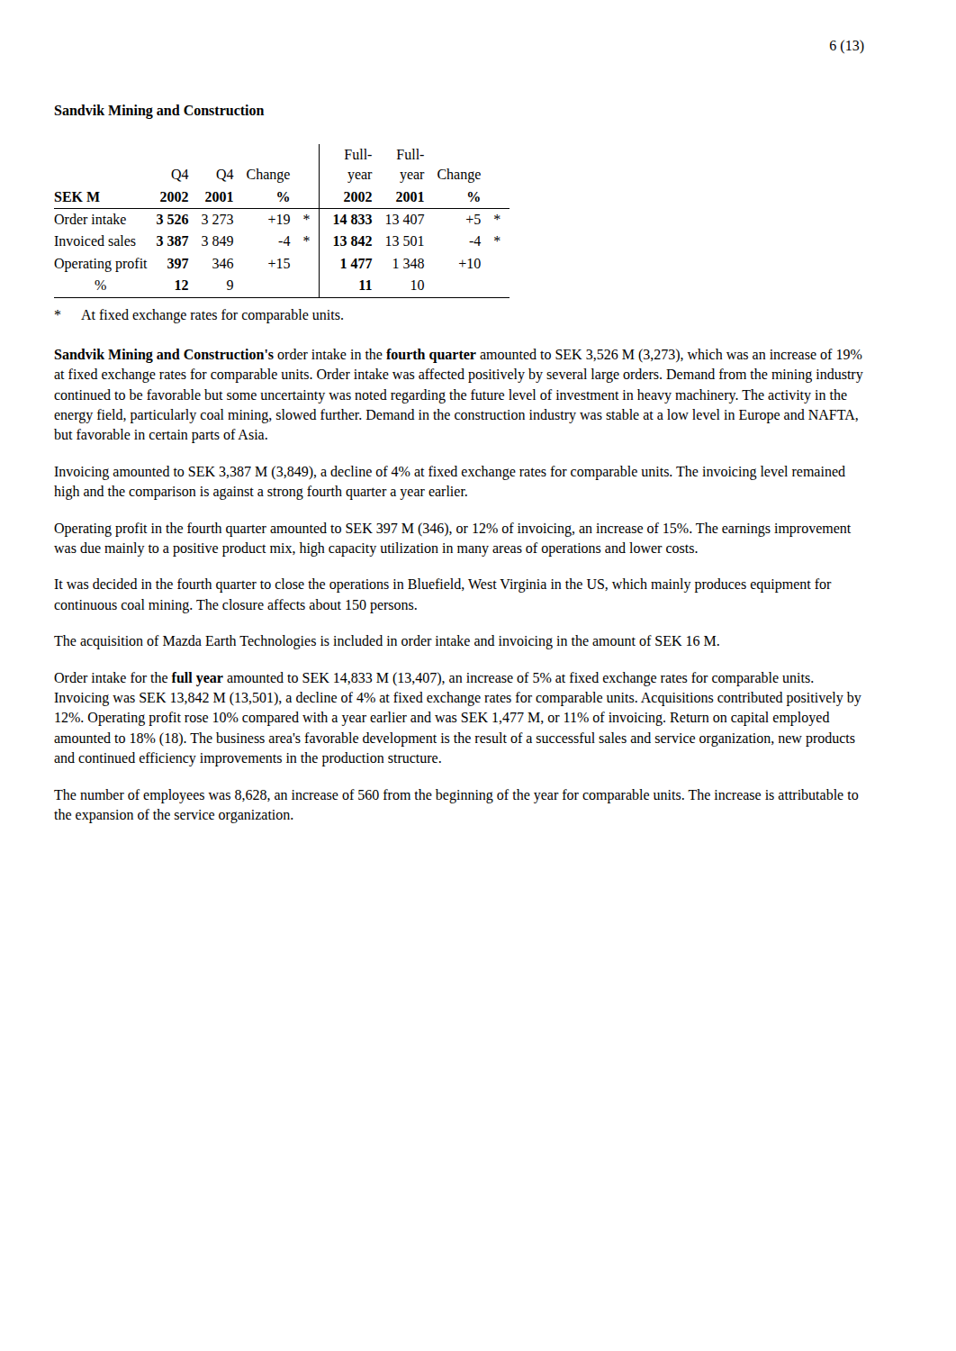6 (13)
Sandvik Mining and Construction
| | Q4 | Q4 | Change | | Full- year | Full- year | Change | |
| --- | --- | --- | --- | --- | --- | --- | --- | --- |
| SEK M | 2002 | 2001 | % | | 2002 | 2001 | % | |
| Order intake | 3 526 | 3 273 | +19 | * | 14 833 | 13 407 | +5 | * |
| Invoiced sales | 3 387 | 3 849 | -4 | * | 13 842 | 13 501 | -4 | * |
| Operating profit | 397 | 346 | +15 | | 1 477 | 1 348 | +10 | |
| % | 12 | 9 | | | 11 | 10 | | |
*At fixed exchange rates for comparable units.
Sandvik Mining and Construction's order intake in the fourth quarter amounted to SEK 3,526 M (3,273), which was an increase of 19% at fixed exchange rates for comparable units. Order intake was affected positively by several large orders. Demand from the mining industry continued to be favorable but some uncertainty was noted regarding the future level of investment in heavy machinery. The activity in the energy field, particularly coal mining, slowed further. Demand in the construction industry was stable at a low level in Europe and NAFTA, but favorable in certain parts of Asia.
Invoicing amounted to SEK 3,387 M (3,849), a decline of 4% at fixed exchange rates for comparable units. The invoicing level remained high and the comparison is against a strong fourth quarter a year earlier.
Operating profit in the fourth quarter amounted to SEK 397 M (346), or 12% of invoicing, an increase of 15%. The earnings improvement was due mainly to a positive product mix, high capacity utilization in many areas of operations and lower costs.
It was decided in the fourth quarter to close the operations in Bluefield, West Virginia in the US, which mainly produces equipment for continuous coal mining. The closure affects about 150 persons.
The acquisition of Mazda Earth Technologies is included in order intake and invoicing in the amount of SEK 16 M.
Order intake for the full year amounted to SEK 14,833 M (13,407), an increase of 5% at fixed exchange rates for comparable units. Invoicing was SEK 13,842 M (13,501), a decline of 4% at fixed exchange rates for comparable units. Acquisitions contributed positively by 12%. Operating profit rose 10% compared with a year earlier and was SEK 1,477 M, or 11% of invoicing. Return on capital employed amounted to 18% (18). The business area's favorable development is the result of a successful sales and service organization, new products and continued efficiency improvements in the production structure.
The number of employees was 8,628, an increase of 560 from the beginning of the year for comparable units. The increase is attributable to the expansion of the service organization.